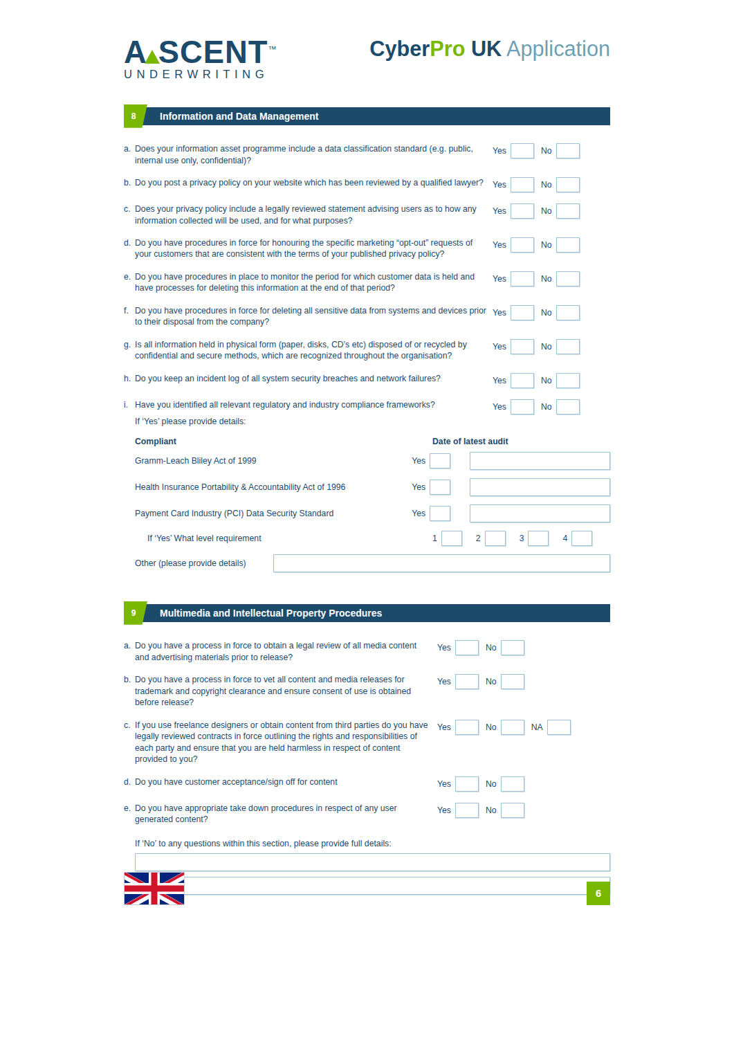A SCENT™
UNDERWRITING
Cyber Pro UK Application
8
Information and Data Management
a.
Does your information asset programme include a data classification standard (e.g. public, internal use only, confidential)?
Yes No
b.
Do you post a privacy policy on your website which has been reviewed by a qualified lawyer?
Yes No
c.
Does your privacy policy include a legally reviewed statement advising users as to how any information collected will be used, and for what purposes?
Yes No
d.
Do you have procedures in force for honouring the specific marketing “opt-out” requests of your customers that are consistent with the terms of your published privacy policy?
Yes No
e.
Do you have procedures in place to monitor the period for which customer data is held and have processes for deleting this information at the end of that period?
Yes No
f.
Do you have procedures in force for deleting all sensitive data from systems and devices prior to their disposal from the company?
Yes No
g.
Is all information held in physical form (paper, disks, CD’s etc) disposed of or recycled by confidential and secure methods, which are recognized throughout the organisation?
Yes No
h.
Do you keep an incident log of all system security breaches and network failures?
Yes No
i.
Have you identified all relevant regulatory and industry compliance frameworks?
Yes No
If ‘Yes’ please provide details:
Compliant
Date of latest audit
Gramm-Leach Bliley Act of 1999
Yes
Health Insurance Portability & Accountability Act of 1996
Yes
Payment Card Industry (PCI) Data Security Standard
Yes
If ‘Yes’ What level requirement
1
2
3
4
Other (please provide details)
9
Multimedia and Intellectual Property Procedures
a.
Do you have a process in force to obtain a legal review of all media content and advertising materials prior to release?
Yes No
b.
Do you have a process in force to vet all content and media releases for trademark and copyright clearance and ensure consent of use is obtained before release?
Yes No
c.
If you use freelance designers or obtain content from third parties do you have legally reviewed contracts in force outlining the rights and responsibilities of each party and ensure that you are held harmless in respect of content provided to you?
Yes No NA
d.
Do you have customer acceptance/sign off for content
Yes No
e.
Do you have appropriate take down procedures in respect of any user generated content?
Yes No
If ‘No’ to any questions within this section, please provide full details:
6